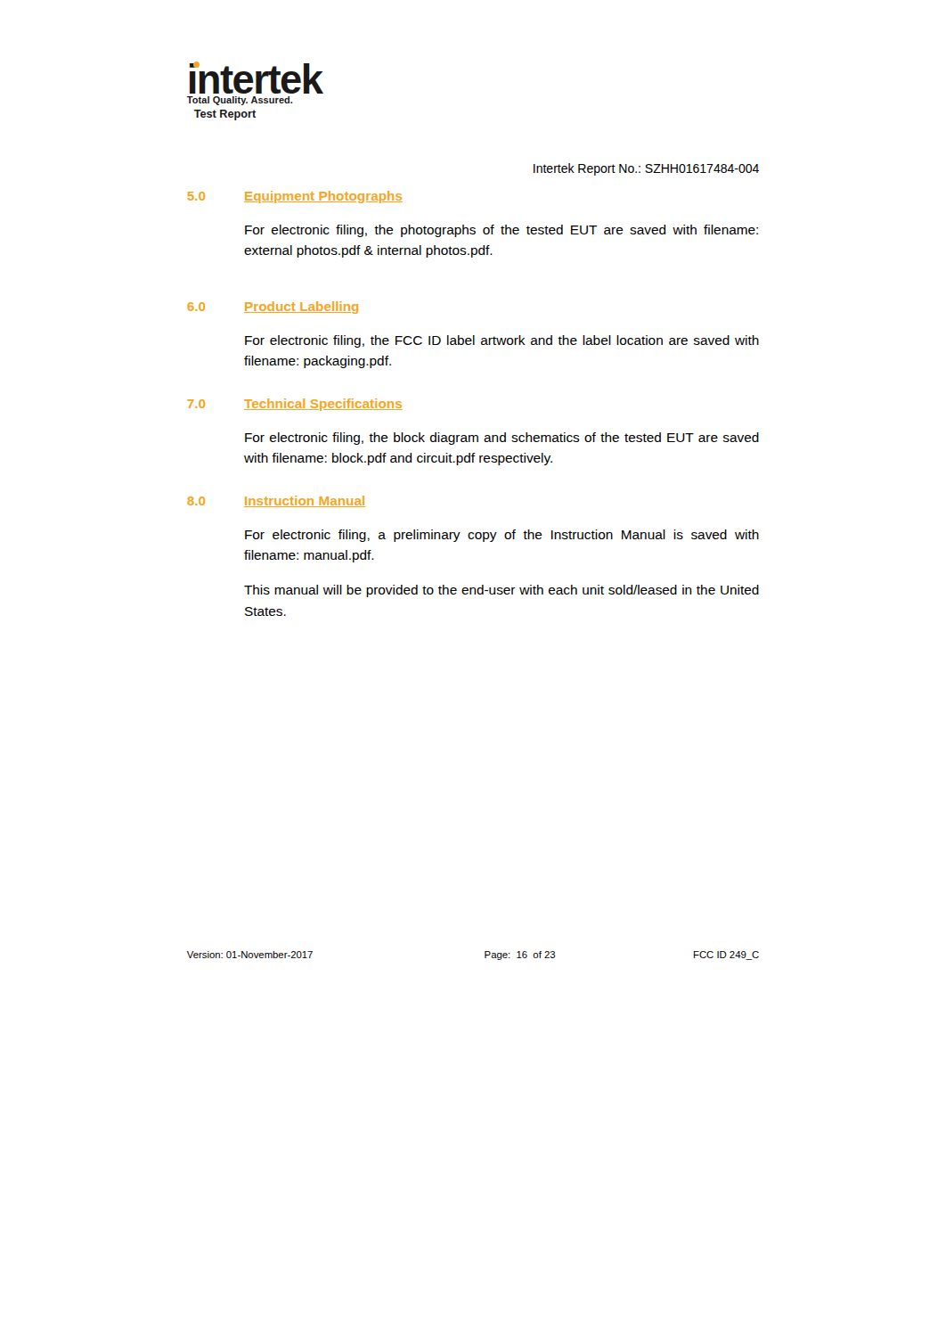intertek
Total Quality. Assured.
Test Report
Intertek Report No.: SZHH01617484-004
5.0 Equipment Photographs
For electronic filing, the photographs of the tested EUT are saved with filename: external photos.pdf & internal photos.pdf.
6.0 Product Labelling
For electronic filing, the FCC ID label artwork and the label location are saved with filename: packaging.pdf.
7.0 Technical Specifications
For electronic filing, the block diagram and schematics of the tested EUT are saved with filename: block.pdf and circuit.pdf respectively.
8.0 Instruction Manual
For electronic filing, a preliminary copy of the Instruction Manual is saved with filename: manual.pdf.
This manual will be provided to the end-user with each unit sold/leased in the United States.
Version: 01-November-2017
Page: 16 of 23
FCC ID 249_C